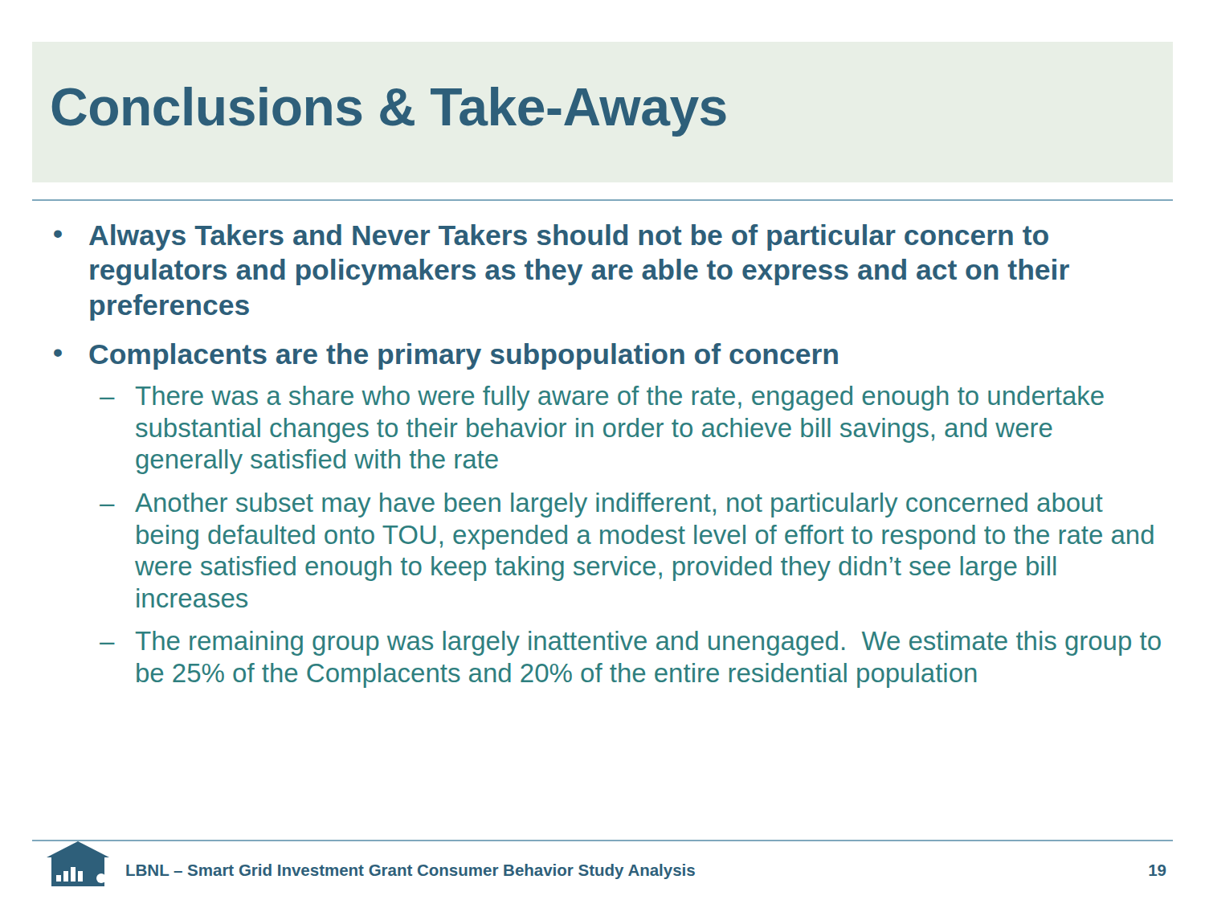Conclusions & Take-Aways
Always Takers and Never Takers should not be of particular concern to regulators and policymakers as they are able to express and act on their preferences
Complacents are the primary subpopulation of concern
There was a share who were fully aware of the rate, engaged enough to undertake substantial changes to their behavior in order to achieve bill savings, and were generally satisfied with the rate
Another subset may have been largely indifferent, not particularly concerned about being defaulted onto TOU, expended a modest level of effort to respond to the rate and were satisfied enough to keep taking service, provided they didn’t see large bill increases
The remaining group was largely inattentive and unengaged. We estimate this group to be 25% of the Complacents and 20% of the entire residential population
LBNL – Smart Grid Investment Grant Consumer Behavior Study Analysis
19